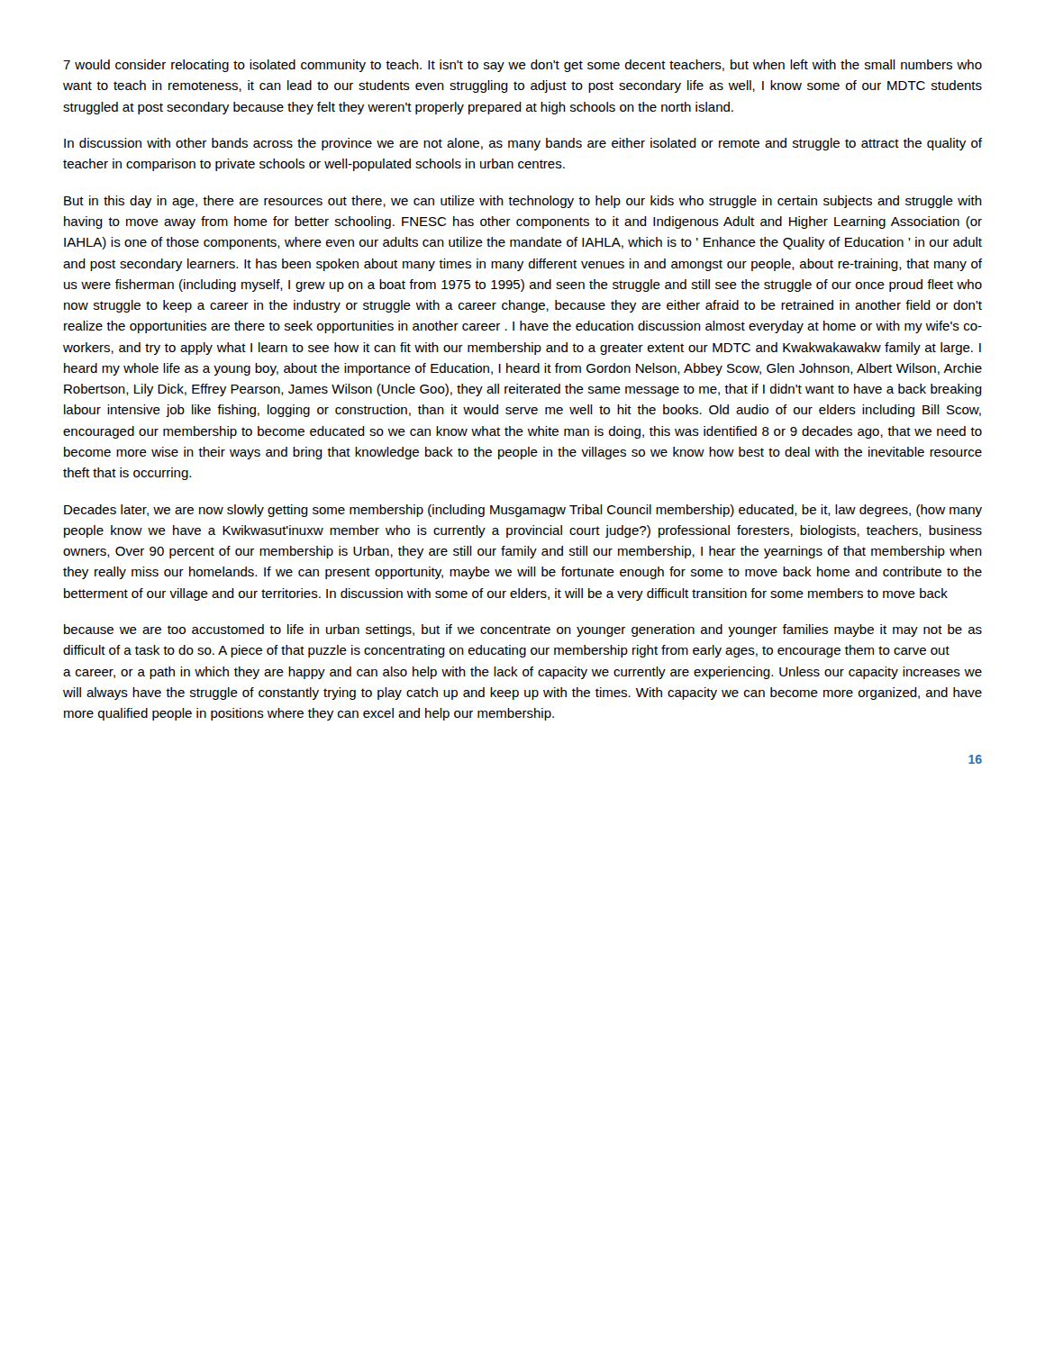7 would consider relocating to isolated community to teach. It isn't to say we don't get some decent teachers, but when left with the small numbers who want to teach in remoteness, it can lead to our students even struggling to adjust to post secondary life as well, I know some of our MDTC students struggled at post secondary because they felt they weren't properly prepared at high schools on the north island.
In discussion with other bands across the province we are not alone, as many bands are either isolated or remote and struggle to attract the quality of teacher in comparison to private schools or well-populated schools in urban centres.
But in this day in age, there are resources out there, we can utilize with technology to help our kids who struggle in certain subjects and struggle with having to move away from home for better schooling. FNESC has other components to it and Indigenous Adult and Higher Learning Association (or IAHLA) is one of those components, where even our adults can utilize the mandate of IAHLA, which is to ' Enhance the Quality of Education ' in our adult and post secondary learners. It has been spoken about many times in many different venues in and amongst our people, about re-training, that many of us were fisherman (including myself, I grew up on a boat from 1975 to 1995) and seen the struggle and still see the struggle of our once proud fleet who now struggle to keep a career in the industry or struggle with a career change, because they are either afraid to be retrained in another field or don't realize the opportunities are there to seek opportunities in another career . I have the education discussion almost everyday at home or with my wife's co-workers, and try to apply what I learn to see how it can fit with our membership and to a greater extent our MDTC and Kwakwakawakw family at large. I heard my whole life as a young boy, about the importance of Education, I heard it from Gordon Nelson, Abbey Scow, Glen Johnson, Albert Wilson, Archie Robertson, Lily Dick, Effrey Pearson, James Wilson (Uncle Goo), they all reiterated the same message to me, that if I didn't want to have a back breaking labour intensive job like fishing, logging or construction, than it would serve me well to hit the books. Old audio of our elders including Bill Scow, encouraged our membership to become educated so we can know what the white man is doing, this was identified 8 or 9 decades ago, that we need to become more wise in their ways and bring that knowledge back to the people in the villages so we know how best to deal with the inevitable resource theft that is occurring.
Decades later, we are now slowly getting some membership (including Musgamagw Tribal Council membership) educated, be it, law degrees, (how many people know we have a Kwikwasut'inuxw member who is currently a provincial court judge?) professional foresters, biologists, teachers, business owners, Over 90 percent of our membership is Urban, they are still our family and still our membership, I hear the yearnings of that membership when they really miss our homelands. If we can present opportunity, maybe we will be fortunate enough for some to move back home and contribute to the betterment of our village and our territories. In discussion with some of our elders, it will be a very difficult transition for some members to move back
because we are too accustomed to life in urban settings, but if we concentrate on younger generation and younger families maybe it may not be as difficult of a task to do so. A piece of that puzzle is concentrating on educating our membership right from early ages, to encourage them to carve out
a career, or a path in which they are happy and can also help with the lack of capacity we currently are experiencing. Unless our capacity increases we will always have the struggle of constantly trying to play catch up and keep up with the times. With capacity we can become more organized, and have more qualified people in positions where they can excel and help our membership.
16